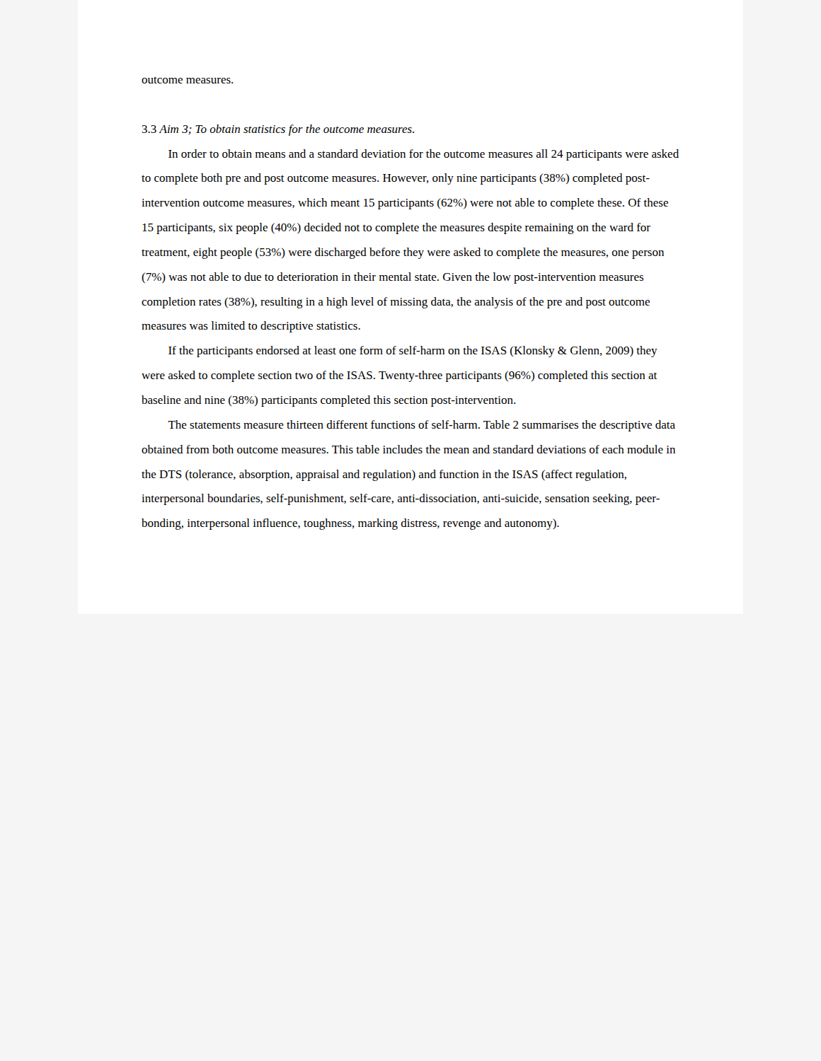outcome measures.
3.3 Aim 3; To obtain statistics for the outcome measures.
In order to obtain means and a standard deviation for the outcome measures all 24 participants were asked to complete both pre and post outcome measures. However, only nine participants (38%) completed post-intervention outcome measures, which meant 15 participants (62%) were not able to complete these. Of these 15 participants, six people (40%) decided not to complete the measures despite remaining on the ward for treatment, eight people (53%) were discharged before they were asked to complete the measures, one person (7%) was not able to due to deterioration in their mental state. Given the low post-intervention measures completion rates (38%), resulting in a high level of missing data, the analysis of the pre and post outcome measures was limited to descriptive statistics.
If the participants endorsed at least one form of self-harm on the ISAS (Klonsky & Glenn, 2009) they were asked to complete section two of the ISAS. Twenty-three participants (96%) completed this section at baseline and nine (38%) participants completed this section post-intervention.
The statements measure thirteen different functions of self-harm. Table 2 summarises the descriptive data obtained from both outcome measures. This table includes the mean and standard deviations of each module in the DTS (tolerance, absorption, appraisal and regulation) and function in the ISAS (affect regulation, interpersonal boundaries, self-punishment, self-care, anti-dissociation, anti-suicide, sensation seeking, peer-bonding, interpersonal influence, toughness, marking distress, revenge and autonomy).